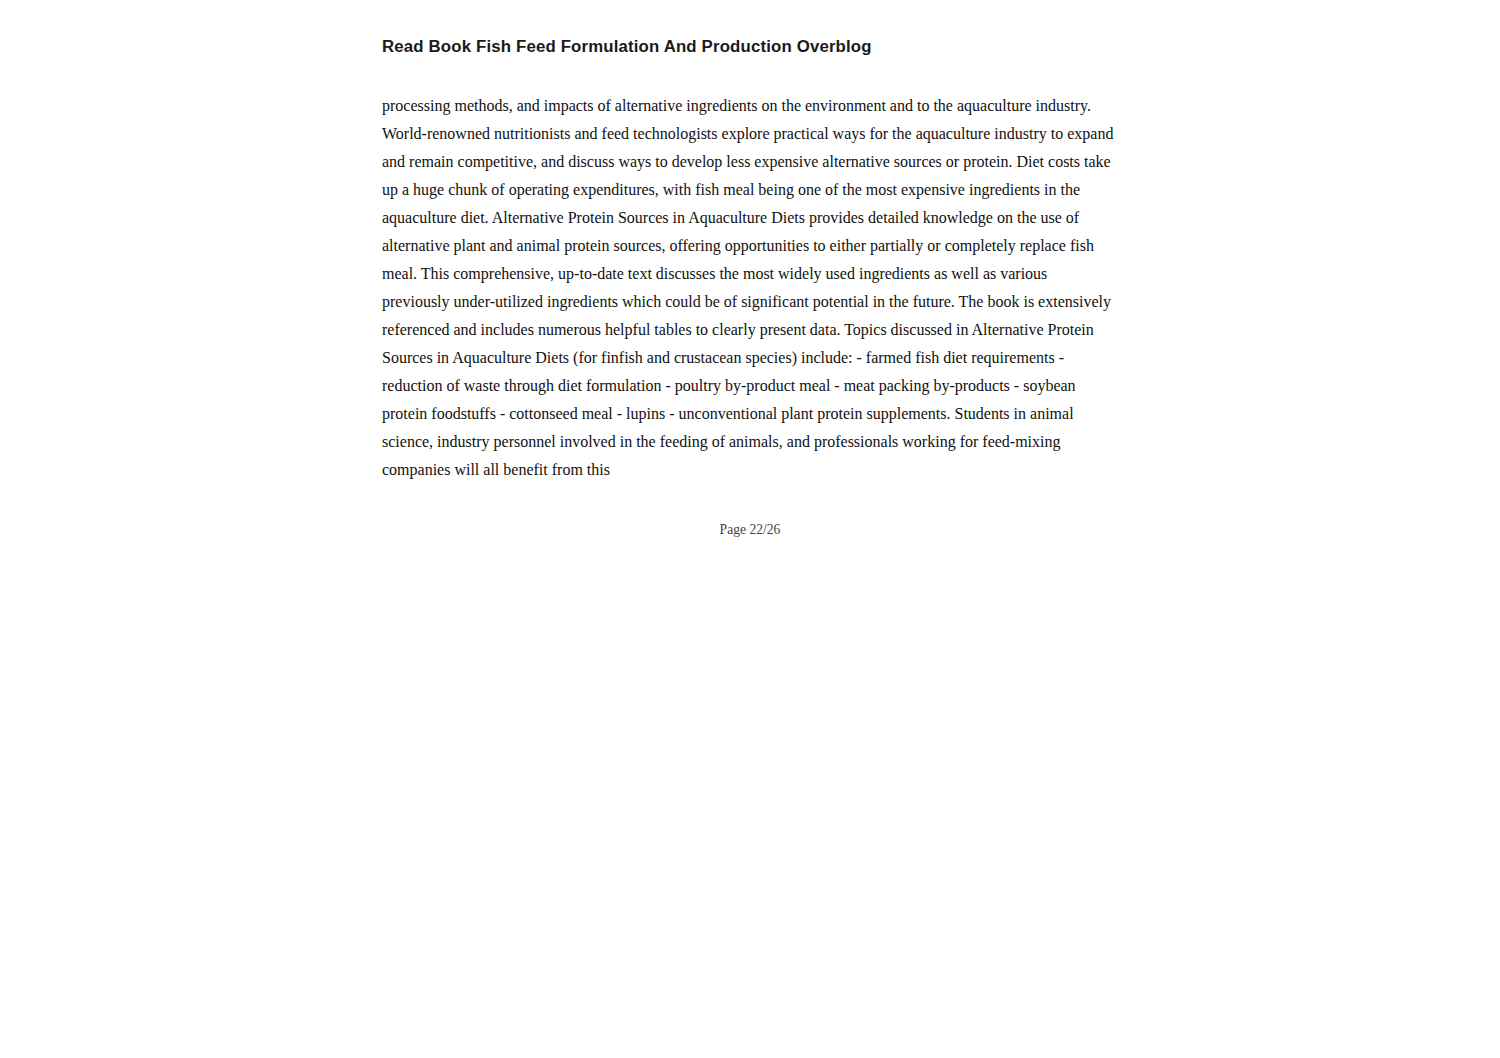Read Book Fish Feed Formulation And Production Overblog
processing methods, and impacts of alternative ingredients on the environment and to the aquaculture industry. World-renowned nutritionists and feed technologists explore practical ways for the aquaculture industry to expand and remain competitive, and discuss ways to develop less expensive alternative sources or protein. Diet costs take up a huge chunk of operating expenditures, with fish meal being one of the most expensive ingredients in the aquaculture diet. Alternative Protein Sources in Aquaculture Diets provides detailed knowledge on the use of alternative plant and animal protein sources, offering opportunities to either partially or completely replace fish meal. This comprehensive, up-to-date text discusses the most widely used ingredients as well as various previously under-utilized ingredients which could be of significant potential in the future. The book is extensively referenced and includes numerous helpful tables to clearly present data. Topics discussed in Alternative Protein Sources in Aquaculture Diets (for finfish and crustacean species) include: - farmed fish diet requirements - reduction of waste through diet formulation - poultry by-product meal - meat packing by-products - soybean protein foodstuffs - cottonseed meal - lupins - unconventional plant protein supplements. Students in animal science, industry personnel involved in the feeding of animals, and professionals working for feed-mixing companies will all benefit from this
Page 22/26